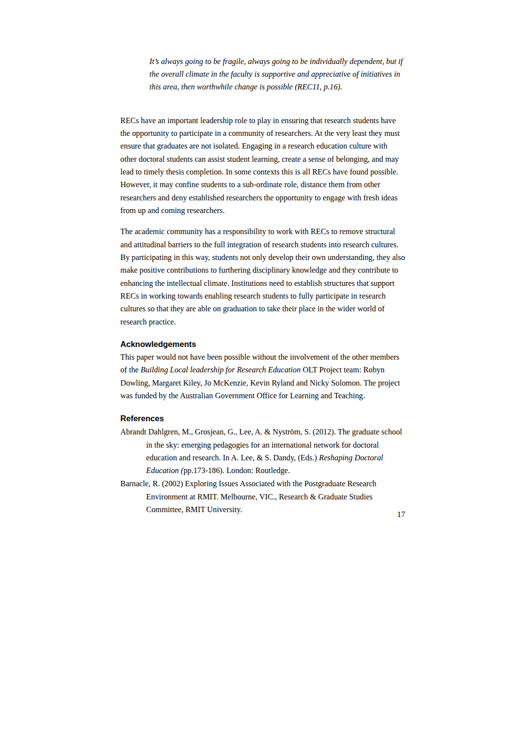It’s always going to be fragile, always going to be individually dependent, but if the overall climate in the faculty is supportive and appreciative of initiatives in this area, then worthwhile change is possible (REC11, p.16).
RECs have an important leadership role to play in ensuring that research students have the opportunity to participate in a community of researchers. At the very least they must ensure that graduates are not isolated. Engaging in a research education culture with other doctoral students can assist student learning, create a sense of belonging, and may lead to timely thesis completion. In some contexts this is all RECs have found possible. However, it may confine students to a sub-ordinate role, distance them from other researchers and deny established researchers the opportunity to engage with fresh ideas from up and coming researchers.
The academic community has a responsibility to work with RECs to remove structural and attitudinal barriers to the full integration of research students into research cultures. By participating in this way, students not only develop their own understanding, they also make positive contributions to furthering disciplinary knowledge and they contribute to enhancing the intellectual climate. Institutions need to establish structures that support RECs in working towards enabling research students to fully participate in research cultures so that they are able on graduation to take their place in the wider world of research practice.
Acknowledgements
This paper would not have been possible without the involvement of the other members of the Building Local leadership for Research Education OLT Project team: Robyn Dowling, Margaret Kiley, Jo McKenzie, Kevin Ryland and Nicky Solomon. The project was funded by the Australian Government Office for Learning and Teaching.
References
Abrandt Dahlgren, M., Grosjean, G., Lee, A. & Nyström, S. (2012). The graduate school in the sky: emerging pedagogies for an international network for doctoral education and research. In A. Lee, & S. Dandy, (Eds.) Reshaping Doctoral Education (pp.173-186). London: Routledge.
Barnacle, R. (2002) Exploring Issues Associated with the Postgraduate Research Environment at RMIT. Melbourne, VIC., Research & Graduate Studies Committee, RMIT University.
17